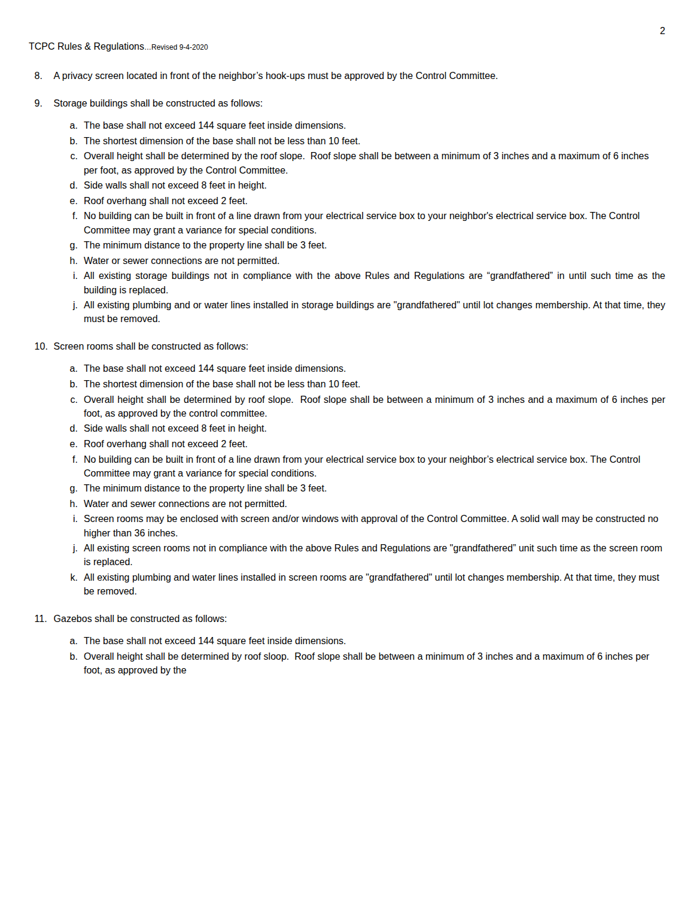2
TCPC Rules & Regulations…Revised 9-4-2020
8. A privacy screen located in front of the neighbor’s hook-ups must be approved by the Control Committee.
9. Storage buildings shall be constructed as follows:
The base shall not exceed 144 square feet inside dimensions.
The shortest dimension of the base shall not be less than 10 feet.
Overall height shall be determined by the roof slope. Roof slope shall be between a minimum of 3 inches and a maximum of 6 inches per foot, as approved by the Control Committee.
Side walls shall not exceed 8 feet in height.
Roof overhang shall not exceed 2 feet.
No building can be built in front of a line drawn from your electrical service box to your neighbor's electrical service box. The Control Committee may grant a variance for special conditions.
The minimum distance to the property line shall be 3 feet.
Water or sewer connections are not permitted.
All existing storage buildings not in compliance with the above Rules and Regulations are “grandfathered” in until such time as the building is replaced.
All existing plumbing and or water lines installed in storage buildings are "grandfathered" until lot changes membership. At that time, they must be removed.
10. Screen rooms shall be constructed as follows:
The base shall not exceed 144 square feet inside dimensions.
The shortest dimension of the base shall not be less than 10 feet.
Overall height shall be determined by roof slope. Roof slope shall be between a minimum of 3 inches and a maximum of 6 inches per foot, as approved by the control committee.
Side walls shall not exceed 8 feet in height.
Roof overhang shall not exceed 2 feet.
No building can be built in front of a line drawn from your electrical service box to your neighbor’s electrical service box. The Control Committee may grant a variance for special conditions.
The minimum distance to the property line shall be 3 feet.
Water and sewer connections are not permitted.
Screen rooms may be enclosed with screen and/or windows with approval of the Control Committee. A solid wall may be constructed no higher than 36 inches.
All existing screen rooms not in compliance with the above Rules and Regulations are "grandfathered” unit such time as the screen room is replaced.
All existing plumbing and water lines installed in screen rooms are "grandfathered" until lot changes membership. At that time, they must be removed.
11. Gazebos shall be constructed as follows:
The base shall not exceed 144 square feet inside dimensions.
Overall height shall be determined by roof sloop. Roof slope shall be between a minimum of 3 inches and a maximum of 6 inches per foot, as approved by the